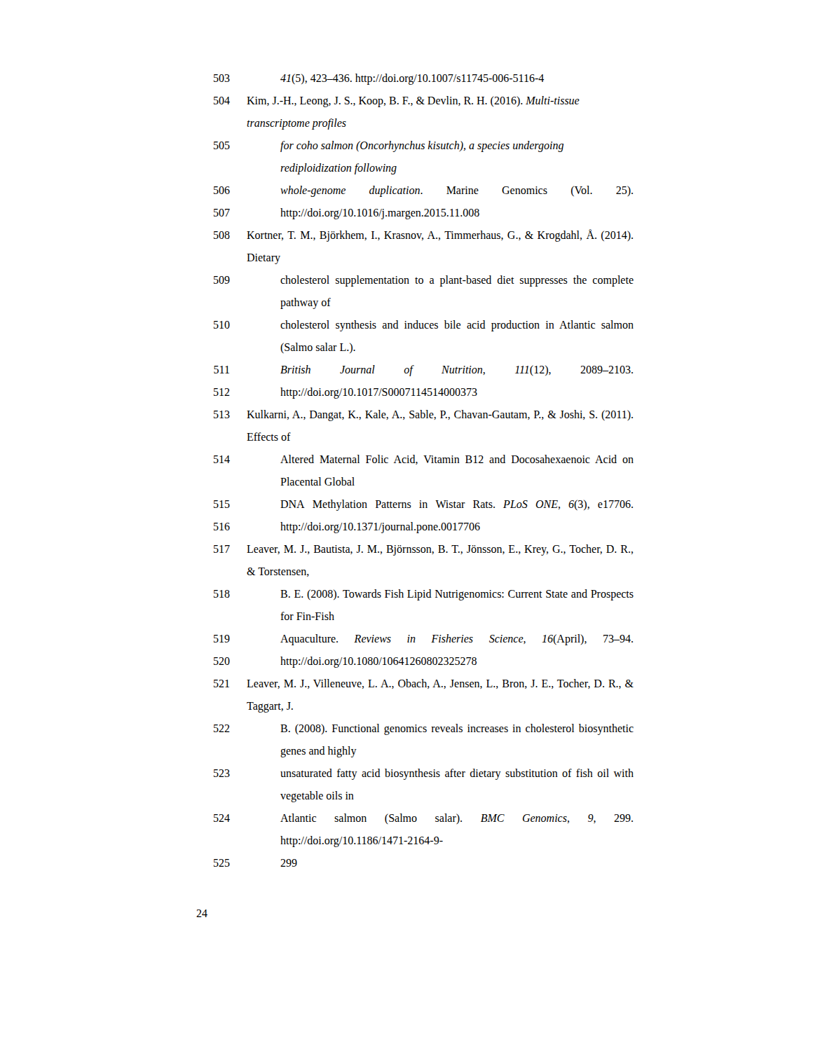503
41(5), 423–436. http://doi.org/10.1007/s11745-006-5116-4
504
Kim, J.-H., Leong, J. S., Koop, B. F., & Devlin, R. H. (2016). Multi-tissue transcriptome profiles
505
for coho salmon (Oncorhynchus kisutch), a species undergoing rediploidization following
506
whole-genome duplication. Marine Genomics(Vol. 25).
507
http://doi.org/10.1016/j.margen.2015.11.008
508
Kortner, T. M., Björkhem, I., Krasnov, A., Timmerhaus, G., & Krogdahl, Å. (2014). Dietary
509
cholesterol supplementation to a plant-based diet suppresses the complete pathway of
510
cholesterol synthesis and induces bile acid production in Atlantic salmon (Salmo salar L.).
511
British Journal of Nutrition, 111(12), 2089–2103.
512
http://doi.org/10.1017/S0007114514000373
513
Kulkarni, A., Dangat, K., Kale, A., Sable, P., Chavan-Gautam, P., & Joshi, S. (2011). Effects of
514
Altered Maternal Folic Acid, Vitamin B12 and Docosahexaenoic Acid on Placental Global
515
DNA Methylation Patterns in Wistar Rats. PLoS ONE, 6(3), e17706.
516
http://doi.org/10.1371/journal.pone.0017706
517
Leaver, M. J., Bautista, J. M., Björnsson, B. T., Jönsson, E., Krey, G., Tocher, D. R., & Torstensen,
518
B. E. (2008). Towards Fish Lipid Nutrigenomics: Current State and Prospects for Fin-Fish
519
Aquaculture. Reviews in Fisheries Science, 16(April), 73–94.
520
http://doi.org/10.1080/10641260802325278
521
Leaver, M. J., Villeneuve, L. A., Obach, A., Jensen, L., Bron, J. E., Tocher, D. R., & Taggart, J.
522
B. (2008). Functional genomics reveals increases in cholesterol biosynthetic genes and highly
523
unsaturated fatty acid biosynthesis after dietary substitution of fish oil with vegetable oils in
524
Atlantic salmon (Salmo salar). BMC Genomics, 9, 299. http://doi.org/10.1186/1471-2164-9-
525
299
24